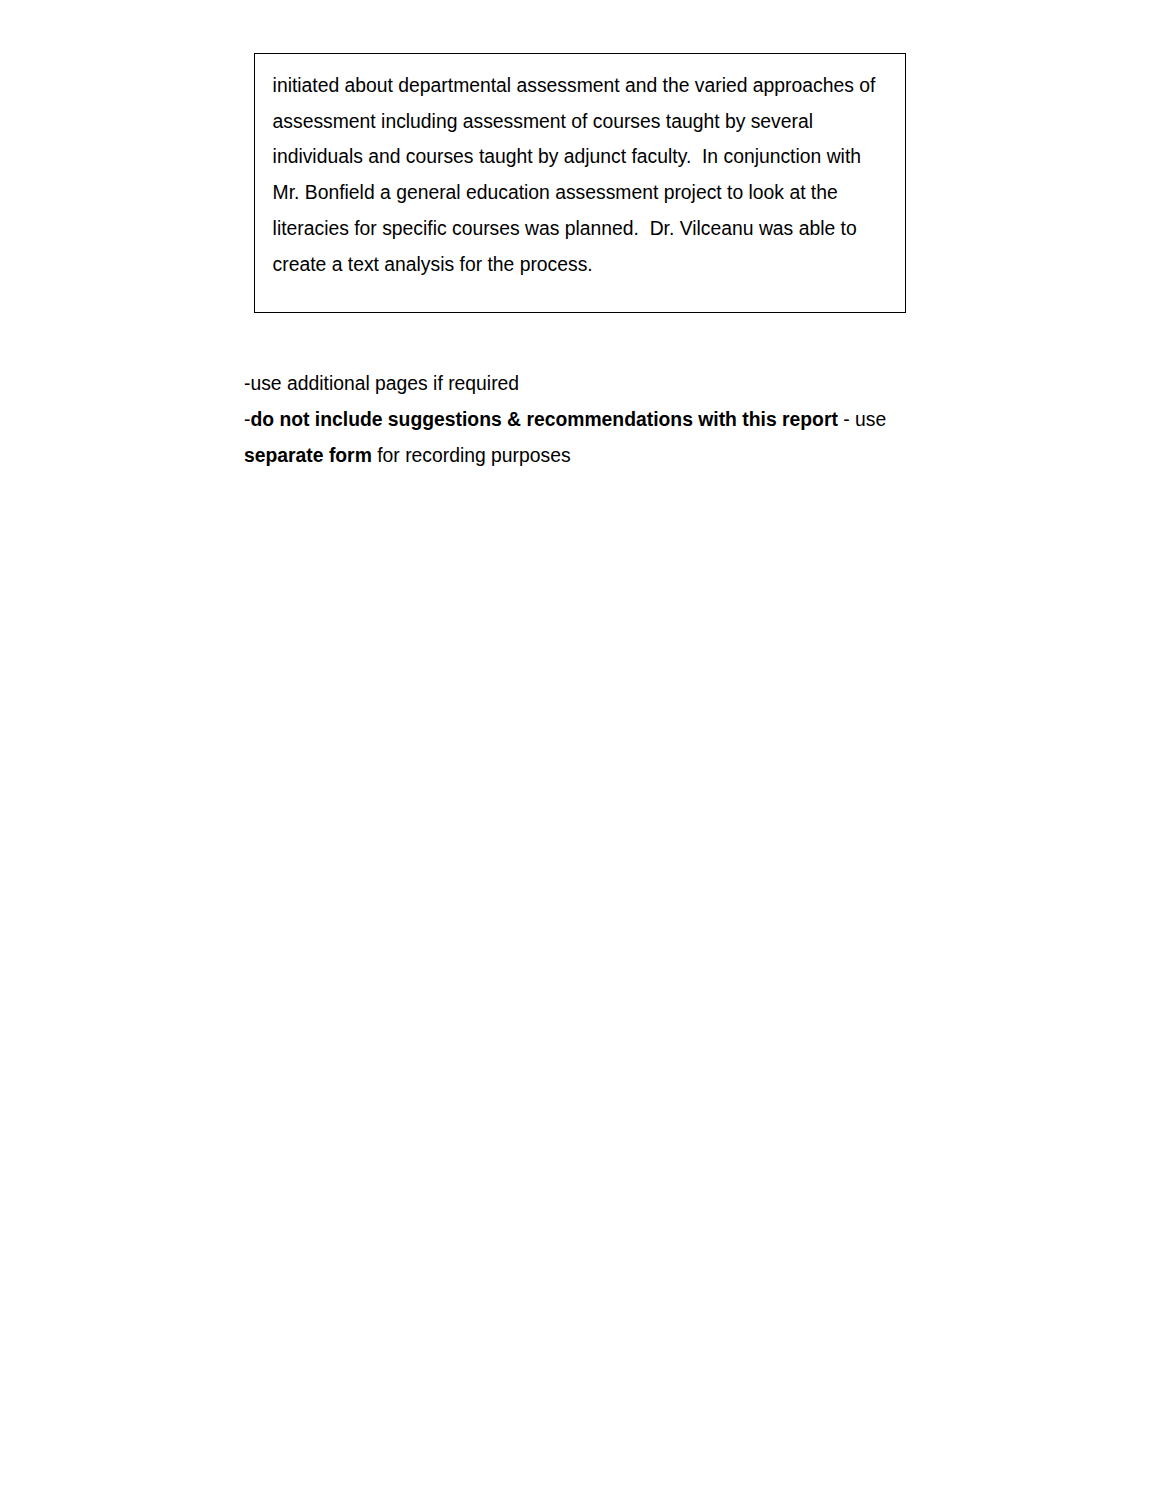initiated about departmental assessment and the varied approaches of assessment including assessment of courses taught by several individuals and courses taught by adjunct faculty. In conjunction with Mr. Bonfield a general education assessment project to look at the literacies for specific courses was planned. Dr. Vilceanu was able to create a text analysis for the process.
-use additional pages if required
-do not include suggestions & recommendations with this report - use separate form for recording purposes